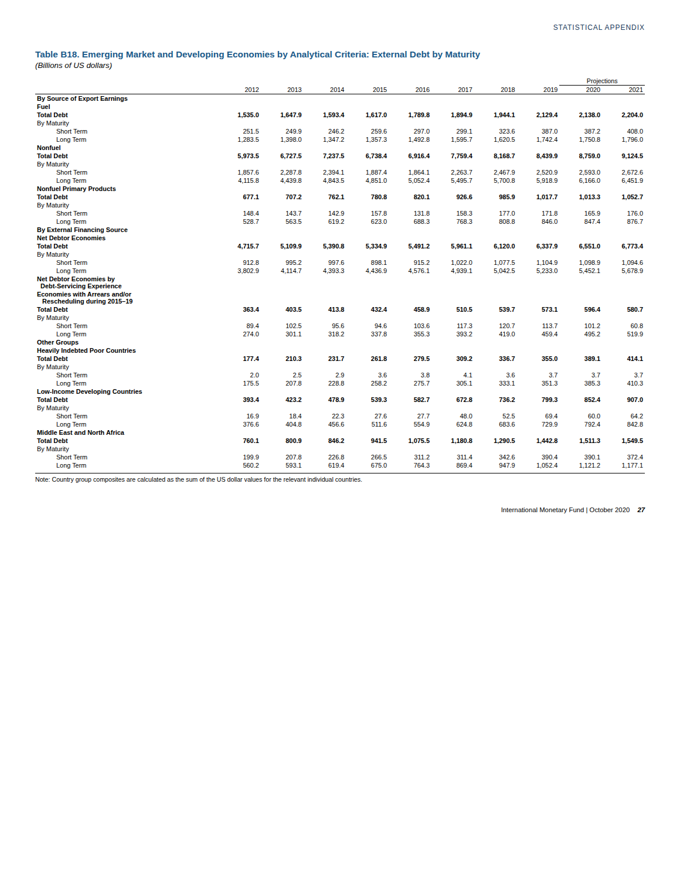STATISTICAL APPENDIX
Table B18. Emerging Market and Developing Economies by Analytical Criteria: External Debt by Maturity
(Billions of US dollars)
| | | Projections |
| | 2012 | 2013 | 2014 | 2015 | 2016 | 2017 | 2018 | 2019 | 2020 | 2021 |
| By Source of Export Earnings | |
| Fuel | |
| Total Debt | 1,535.0 | 1,647.9 | 1,593.4 | 1,617.0 | 1,789.8 | 1,894.9 | 1,944.1 | 2,129.4 | 2,138.0 | 2,204.0 |
| By Maturity | |
| Short Term | 251.5 | 249.9 | 246.2 | 259.6 | 297.0 | 299.1 | 323.6 | 387.0 | 387.2 | 408.0 |
| Long Term | 1,283.5 | 1,398.0 | 1,347.2 | 1,357.3 | 1,492.8 | 1,595.7 | 1,620.5 | 1,742.4 | 1,750.8 | 1,796.0 |
| Nonfuel | |
| Total Debt | 5,973.5 | 6,727.5 | 7,237.5 | 6,738.4 | 6,916.4 | 7,759.4 | 8,168.7 | 8,439.9 | 8,759.0 | 9,124.5 |
| By Maturity | |
| Short Term | 1,857.6 | 2,287.8 | 2,394.1 | 1,887.4 | 1,864.1 | 2,263.7 | 2,467.9 | 2,520.9 | 2,593.0 | 2,672.6 |
| Long Term | 4,115.8 | 4,439.8 | 4,843.5 | 4,851.0 | 5,052.4 | 5,495.7 | 5,700.8 | 5,918.9 | 6,166.0 | 6,451.9 |
| Nonfuel Primary Products | |
| Total Debt | 677.1 | 707.2 | 762.1 | 780.8 | 820.1 | 926.6 | 985.9 | 1,017.7 | 1,013.3 | 1,052.7 |
| By Maturity | |
| Short Term | 148.4 | 143.7 | 142.9 | 157.8 | 131.8 | 158.3 | 177.0 | 171.8 | 165.9 | 176.0 |
| Long Term | 528.7 | 563.5 | 619.2 | 623.0 | 688.3 | 768.3 | 808.8 | 846.0 | 847.4 | 876.7 |
| By External Financing Source | |
| Net Debtor Economies | |
| Total Debt | 4,715.7 | 5,109.9 | 5,390.8 | 5,334.9 | 5,491.2 | 5,961.1 | 6,120.0 | 6,337.9 | 6,551.0 | 6,773.4 |
| By Maturity | |
| Short Term | 912.8 | 995.2 | 997.6 | 898.1 | 915.2 | 1,022.0 | 1,077.5 | 1,104.9 | 1,098.9 | 1,094.6 |
| Long Term | 3,802.9 | 4,114.7 | 4,393.3 | 4,436.9 | 4,576.1 | 4,939.1 | 5,042.5 | 5,233.0 | 5,452.1 | 5,678.9 |
| Net Debtor Economies by Debt-Servicing Experience | |
| Economies with Arrears and/or Rescheduling during 2015–19 | |
| Total Debt | 363.4 | 403.5 | 413.8 | 432.4 | 458.9 | 510.5 | 539.7 | 573.1 | 596.4 | 580.7 |
| By Maturity | |
| Short Term | 89.4 | 102.5 | 95.6 | 94.6 | 103.6 | 117.3 | 120.7 | 113.7 | 101.2 | 60.8 |
| Long Term | 274.0 | 301.1 | 318.2 | 337.8 | 355.3 | 393.2 | 419.0 | 459.4 | 495.2 | 519.9 |
| Other Groups | |
| Heavily Indebted Poor Countries | |
| Total Debt | 177.4 | 210.3 | 231.7 | 261.8 | 279.5 | 309.2 | 336.7 | 355.0 | 389.1 | 414.1 |
| By Maturity | |
| Short Term | 2.0 | 2.5 | 2.9 | 3.6 | 3.8 | 4.1 | 3.6 | 3.7 | 3.7 | 3.7 |
| Long Term | 175.5 | 207.8 | 228.8 | 258.2 | 275.7 | 305.1 | 333.1 | 351.3 | 385.3 | 410.3 |
| Low-Income Developing Countries | |
| Total Debt | 393.4 | 423.2 | 478.9 | 539.3 | 582.7 | 672.8 | 736.2 | 799.3 | 852.4 | 907.0 |
| By Maturity | |
| Short Term | 16.9 | 18.4 | 22.3 | 27.6 | 27.7 | 48.0 | 52.5 | 69.4 | 60.0 | 64.2 |
| Long Term | 376.6 | 404.8 | 456.6 | 511.6 | 554.9 | 624.8 | 683.6 | 729.9 | 792.4 | 842.8 |
| Middle East and North Africa | |
| Total Debt | 760.1 | 800.9 | 846.2 | 941.5 | 1,075.5 | 1,180.8 | 1,290.5 | 1,442.8 | 1,511.3 | 1,549.5 |
| By Maturity | |
| Short Term | 199.9 | 207.8 | 226.8 | 266.5 | 311.2 | 311.4 | 342.6 | 390.4 | 390.1 | 372.4 |
| Long Term | 560.2 | 593.1 | 619.4 | 675.0 | 764.3 | 869.4 | 947.9 | 1,052.4 | 1,121.2 | 1,177.1 |
Note: Country group composites are calculated as the sum of the US dollar values for the relevant individual countries.
International Monetary Fund | October 2020 27